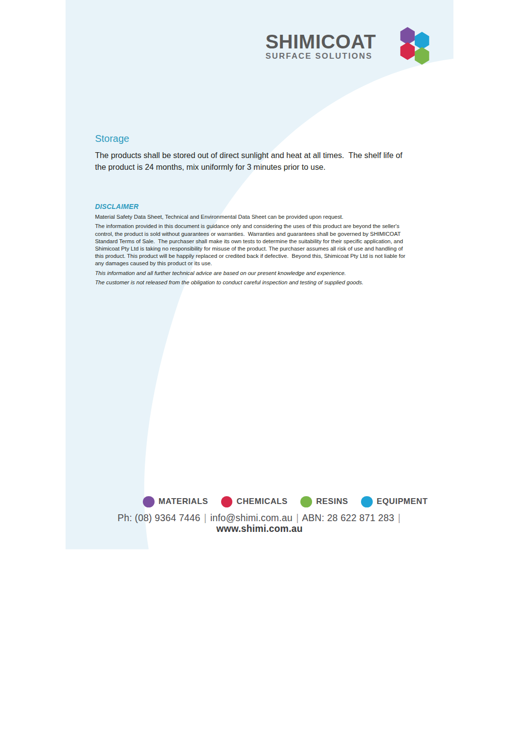SHIMICOAT SURFACE SOLUTIONS
Storage
The products shall be stored out of direct sunlight and heat at all times. The shelf life of the product is 24 months, mix uniformly for 3 minutes prior to use.
DISCLAIMER
Material Safety Data Sheet, Technical and Environmental Data Sheet can be provided upon request.
The information provided in this document is guidance only and considering the uses of this product are beyond the seller's control, the product is sold without guarantees or warranties. Warranties and guarantees shall be governed by SHIMICOAT Standard Terms of Sale. The purchaser shall make its own tests to determine the suitability for their specific application, and Shimicoat Pty Ltd is taking no responsibility for misuse of the product. The purchaser assumes all risk of use and handling of this product. This product will be happily replaced or credited back if defective. Beyond this, Shimicoat Pty Ltd is not liable for any damages caused by this product or its use.
This information and all further technical advice are based on our present knowledge and experience.
The customer is not released from the obligation to conduct careful inspection and testing of supplied goods.
MATERIALS
CHEMICALS
RESINS
EQUIPMENT
Ph: (08) 9364 7446 | info@shimi.com.au | ABN: 28 622 871 283 | www.shimi.com.au